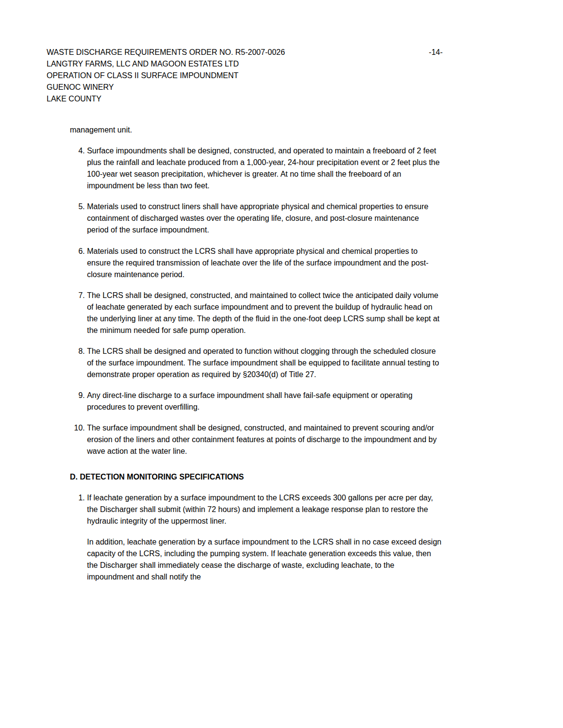WASTE DISCHARGE REQUIREMENTS ORDER NO. R5-2007-0026 -14-
LANGTRY FARMS, LLC AND MAGOON ESTATES LTD
OPERATION OF CLASS II SURFACE IMPOUNDMENT
GUENOC WINERY
LAKE COUNTY
management unit.
Surface impoundments shall be designed, constructed, and operated to maintain a freeboard of 2 feet plus the rainfall and leachate produced from a 1,000-year, 24-hour precipitation event or 2 feet plus the 100-year wet season precipitation, whichever is greater. At no time shall the freeboard of an impoundment be less than two feet.
Materials used to construct liners shall have appropriate physical and chemical properties to ensure containment of discharged wastes over the operating life, closure, and post-closure maintenance period of the surface impoundment.
Materials used to construct the LCRS shall have appropriate physical and chemical properties to ensure the required transmission of leachate over the life of the surface impoundment and the post-closure maintenance period.
The LCRS shall be designed, constructed, and maintained to collect twice the anticipated daily volume of leachate generated by each surface impoundment and to prevent the buildup of hydraulic head on the underlying liner at any time. The depth of the fluid in the one-foot deep LCRS sump shall be kept at the minimum needed for safe pump operation.
The LCRS shall be designed and operated to function without clogging through the scheduled closure of the surface impoundment. The surface impoundment shall be equipped to facilitate annual testing to demonstrate proper operation as required by §20340(d) of Title 27.
Any direct-line discharge to a surface impoundment shall have fail-safe equipment or operating procedures to prevent overfilling.
The surface impoundment shall be designed, constructed, and maintained to prevent scouring and/or erosion of the liners and other containment features at points of discharge to the impoundment and by wave action at the water line.
D. DETECTION MONITORING SPECIFICATIONS
If leachate generation by a surface impoundment to the LCRS exceeds 300 gallons per acre per day, the Discharger shall submit (within 72 hours) and implement a leakage response plan to restore the hydraulic integrity of the uppermost liner.
In addition, leachate generation by a surface impoundment to the LCRS shall in no case exceed design capacity of the LCRS, including the pumping system. If leachate generation exceeds this value, then the Discharger shall immediately cease the discharge of waste, excluding leachate, to the impoundment and shall notify the